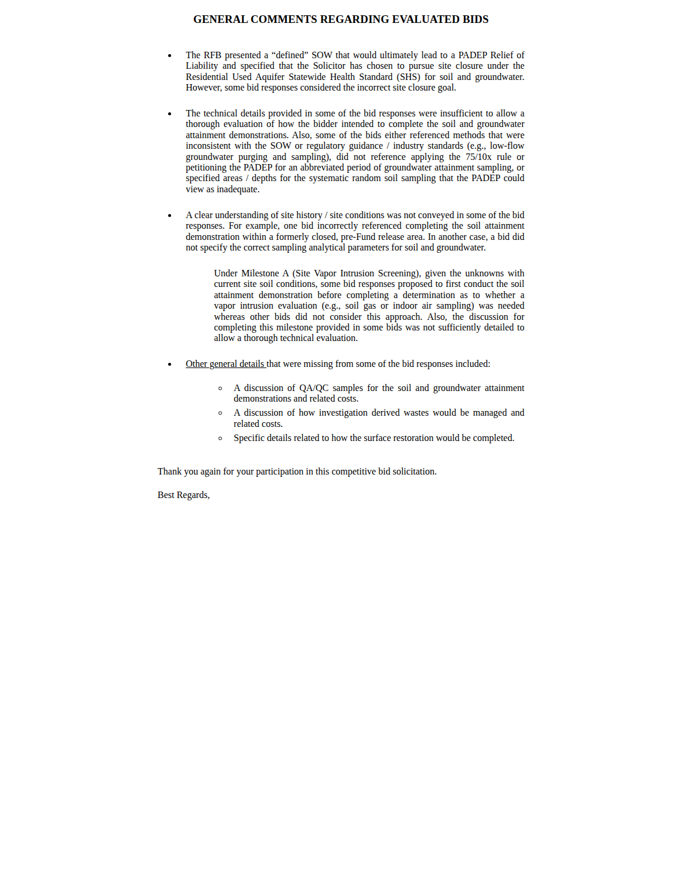GENERAL COMMENTS REGARDING EVALUATED BIDS
The RFB presented a “defined” SOW that would ultimately lead to a PADEP Relief of Liability and specified that the Solicitor has chosen to pursue site closure under the Residential Used Aquifer Statewide Health Standard (SHS) for soil and groundwater. However, some bid responses considered the incorrect site closure goal.
The technical details provided in some of the bid responses were insufficient to allow a thorough evaluation of how the bidder intended to complete the soil and groundwater attainment demonstrations. Also, some of the bids either referenced methods that were inconsistent with the SOW or regulatory guidance / industry standards (e.g., low-flow groundwater purging and sampling), did not reference applying the 75/10x rule or petitioning the PADEP for an abbreviated period of groundwater attainment sampling, or specified areas / depths for the systematic random soil sampling that the PADEP could view as inadequate.
A clear understanding of site history / site conditions was not conveyed in some of the bid responses. For example, one bid incorrectly referenced completing the soil attainment demonstration within a formerly closed, pre-Fund release area. In another case, a bid did not specify the correct sampling analytical parameters for soil and groundwater.
Under Milestone A (Site Vapor Intrusion Screening), given the unknowns with current site soil conditions, some bid responses proposed to first conduct the soil attainment demonstration before completing a determination as to whether a vapor intrusion evaluation (e.g., soil gas or indoor air sampling) was needed whereas other bids did not consider this approach. Also, the discussion for completing this milestone provided in some bids was not sufficiently detailed to allow a thorough technical evaluation.
Other general details that were missing from some of the bid responses included:
A discussion of QA/QC samples for the soil and groundwater attainment demonstrations and related costs.
A discussion of how investigation derived wastes would be managed and related costs.
Specific details related to how the surface restoration would be completed.
Thank you again for your participation in this competitive bid solicitation.
Best Regards,